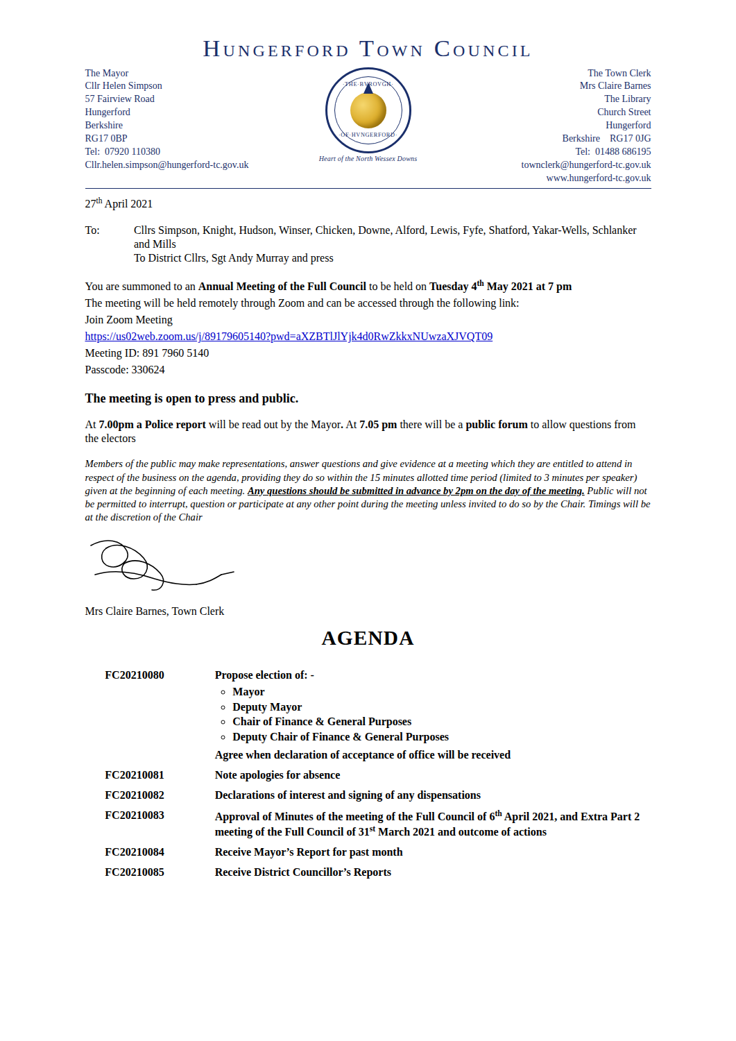Hungerford Town Council
The Mayor
Cllr Helen Simpson
57 Fairview Road
Hungerford
Berkshire
RG17 0BP
Tel: 07920 110380
Cllr.helen.simpson@hungerford-tc.gov.uk
·THE·BVROVGH·
·OF·HVNGERFORD·
Heart of the North Wessex Downs
The Town Clerk
Mrs Claire Barnes
The Library
Church Street
Hungerford
Berkshire RG17 0JG
Tel: 01488 686195
townclerk@hungerford-tc.gov.uk
www.hungerford-tc.gov.uk
27th April 2021
To:
Cllrs Simpson, Knight, Hudson, Winser, Chicken, Downe, Alford, Lewis, Fyfe, Shatford, Yakar-Wells, Schlanker and Mills
To District Cllrs, Sgt Andy Murray and press
You are summoned to an Annual Meeting of the Full Council to be held on Tuesday 4th May 2021 at 7 pm
The meeting will be held remotely through Zoom and can be accessed through the following link:
Join Zoom Meeting
https://us02web.zoom.us/j/89179605140?pwd=aXZBTlJlYjk4d0RwZkkxNUwzaXJVQT09
Meeting ID: 891 7960 5140
Passcode: 330624
The meeting is open to press and public.
At 7.00pm a Police report will be read out by the Mayor. At 7.05 pm there will be a public forum to allow questions from the electors
Members of the public may make representations, answer questions and give evidence at a meeting which they are entitled to attend in respect of the business on the agenda, providing they do so within the 15 minutes allotted time period (limited to 3 minutes per speaker) given at the beginning of each meeting. Any questions should be submitted in advance by 2pm on the day of the meeting. Public will not be permitted to interrupt, question or participate at any other point during the meeting unless invited to do so by the Chair. Timings will be at the discretion of the Chair
Mrs Claire Barnes, Town Clerk
AGENDA
| FC20210080 | Propose election of: - Mayor Deputy Mayor Chair of Finance & General Purposes Deputy Chair of Finance & General Purposes Agree when declaration of acceptance of office will be received |
| FC20210081 | Note apologies for absence |
| FC20210082 | Declarations of interest and signing of any dispensations |
| FC20210083 | Approval of Minutes of the meeting of the Full Council of 6 th April 2021, and Extra Part 2 meeting of the Full Council of 31 st March 2021 and outcome of actions |
| FC20210084 | Receive Mayor’s Report for past month |
| FC20210085 | Receive District Councillor’s Reports |